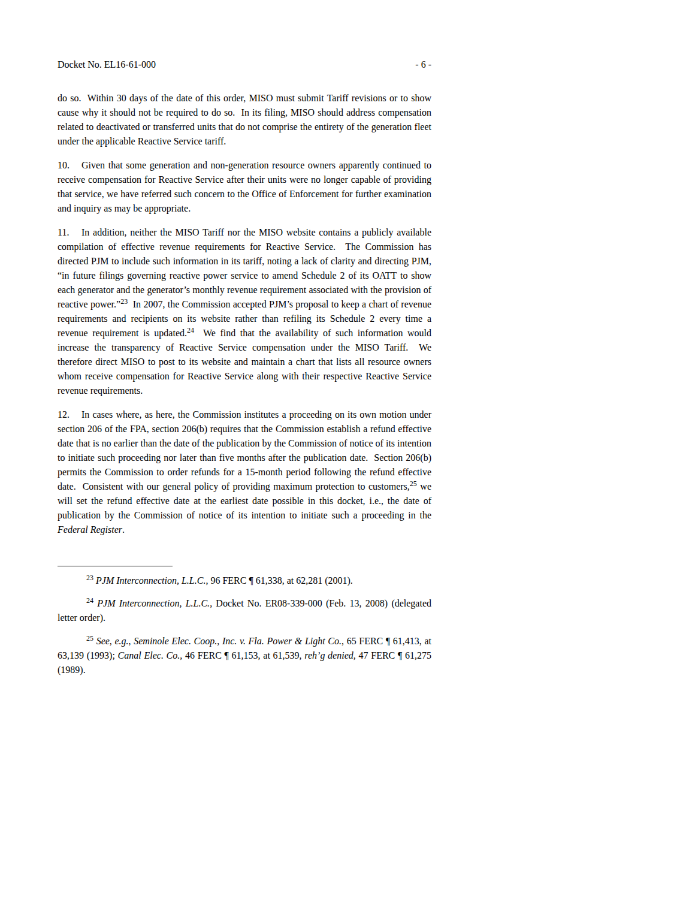Docket No. EL16-61-000
- 6 -
do so. Within 30 days of the date of this order, MISO must submit Tariff revisions or to show cause why it should not be required to do so. In its filing, MISO should address compensation related to deactivated or transferred units that do not comprise the entirety of the generation fleet under the applicable Reactive Service tariff.
10. Given that some generation and non-generation resource owners apparently continued to receive compensation for Reactive Service after their units were no longer capable of providing that service, we have referred such concern to the Office of Enforcement for further examination and inquiry as may be appropriate.
11. In addition, neither the MISO Tariff nor the MISO website contains a publicly available compilation of effective revenue requirements for Reactive Service. The Commission has directed PJM to include such information in its tariff, noting a lack of clarity and directing PJM, “in future filings governing reactive power service to amend Schedule 2 of its OATT to show each generator and the generator’s monthly revenue requirement associated with the provision of reactive power.”23 In 2007, the Commission accepted PJM’s proposal to keep a chart of revenue requirements and recipients on its website rather than refiling its Schedule 2 every time a revenue requirement is updated.24 We find that the availability of such information would increase the transparency of Reactive Service compensation under the MISO Tariff. We therefore direct MISO to post to its website and maintain a chart that lists all resource owners whom receive compensation for Reactive Service along with their respective Reactive Service revenue requirements.
12. In cases where, as here, the Commission institutes a proceeding on its own motion under section 206 of the FPA, section 206(b) requires that the Commission establish a refund effective date that is no earlier than the date of the publication by the Commission of notice of its intention to initiate such proceeding nor later than five months after the publication date. Section 206(b) permits the Commission to order refunds for a 15-month period following the refund effective date. Consistent with our general policy of providing maximum protection to customers,25 we will set the refund effective date at the earliest date possible in this docket, i.e., the date of publication by the Commission of notice of its intention to initiate such a proceeding in the Federal Register.
23 PJM Interconnection, L.L.C., 96 FERC ¶ 61,338, at 62,281 (2001).
24 PJM Interconnection, L.L.C., Docket No. ER08-339-000 (Feb. 13, 2008) (delegated letter order).
25 See, e.g., Seminole Elec. Coop., Inc. v. Fla. Power & Light Co., 65 FERC ¶ 61,413, at 63,139 (1993); Canal Elec. Co., 46 FERC ¶ 61,153, at 61,539, reh’g denied, 47 FERC ¶ 61,275 (1989).